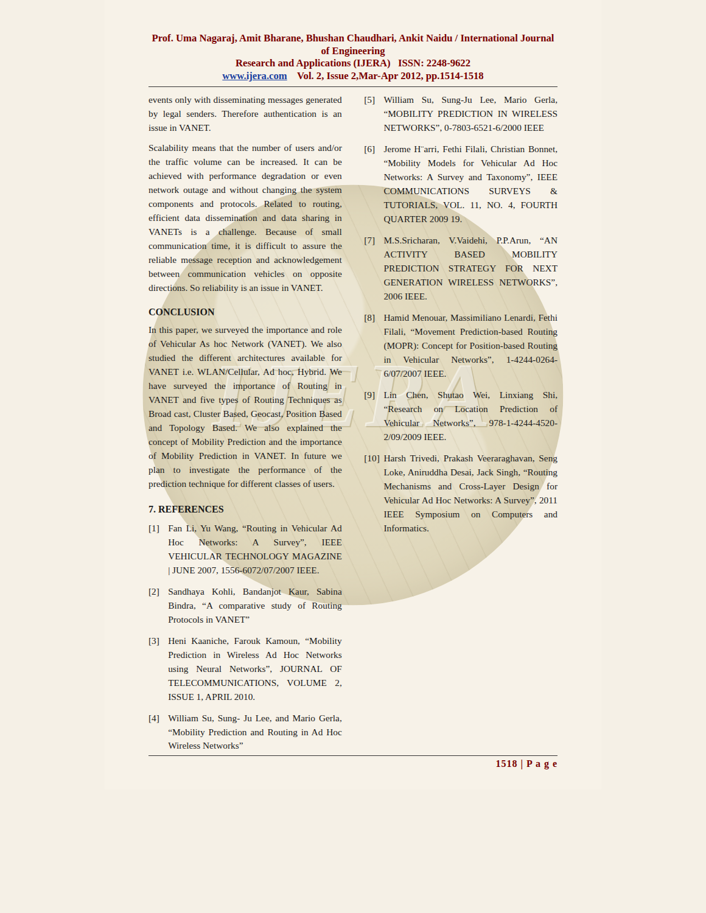IJERA
Prof. Uma Nagaraj, Amit Bharane, Bhushan Chaudhari, Ankit Naidu / International Journal of Engineering
Research and Applications (IJERA) ISSN: 2248-9622
www.ijera.com Vol. 2, Issue 2,Mar-Apr 2012, pp.1514-1518
events only with disseminating messages generated by legal senders. Therefore authentication is an issue in VANET.
Scalability means that the number of users and/or the traffic volume can be increased. It can be achieved with performance degradation or even network outage and without changing the system components and protocols. Related to routing, efficient data dissemination and data sharing in VANETs is a challenge. Because of small communication time, it is difficult to assure the reliable message reception and acknowledgement between communication vehicles on opposite directions. So reliability is an issue in VANET.
CONCLUSION
In this paper, we surveyed the importance and role of Vehicular As hoc Network (VANET). We also studied the different architectures available for VANET i.e. WLAN/Cellular, Ad hoc, Hybrid. We have surveyed the importance of Routing in VANET and five types of Routing Techniques as Broad cast, Cluster Based, Geocast, Position Based and Topology Based. We also explained the concept of Mobility Prediction and the importance of Mobility Prediction in VANET. In future we plan to investigate the performance of the prediction technique for different classes of users.
7. REFERENCES
[1] Fan Li, Yu Wang, “Routing in Vehicular Ad Hoc Networks: A Survey”, IEEE VEHICULAR TECHNOLOGY MAGAZINE | JUNE 2007, 1556-6072/07/2007 IEEE.
[2] Sandhaya Kohli, Bandanjot Kaur, Sabina Bindra, “A comparative study of Routing Protocols in VANET”
[3] Heni Kaaniche, Farouk Kamoun, “Mobility Prediction in Wireless Ad Hoc Networks using Neural Networks”, JOURNAL OF TELECOMMUNICATIONS, VOLUME 2, ISSUE 1, APRIL 2010.
[4] William Su, Sung- Ju Lee, and Mario Gerla, “Mobility Prediction and Routing in Ad Hoc Wireless Networks”
[5] William Su, Sung-Ju Lee, Mario Gerla, “MOBILITY PREDICTION IN WIRELESS NETWORKS”, 0-7803-6521-6/2000 IEEE
[6] Jerome H¨arri, Fethi Filali, Christian Bonnet, “Mobility Models for Vehicular Ad Hoc Networks: A Survey and Taxonomy”, IEEE COMMUNICATIONS SURVEYS & TUTORIALS, VOL. 11, NO. 4, FOURTH QUARTER 2009 19.
[7] M.S.Sricharan, V.Vaidehi, P.P.Arun, “AN ACTIVITY BASED MOBILITY PREDICTION STRATEGY FOR NEXT GENERATION WIRELESS NETWORKS”, 2006 IEEE.
[8] Hamid Menouar, Massimiliano Lenardi, Fethi Filali, “Movement Prediction-based Routing (MOPR): Concept for Position-based Routing in Vehicular Networks”, 1-4244-0264-6/07/2007 IEEE.
[9] Lin Chen, Shutao Wei, Linxiang Shi, “Research on Location Prediction of Vehicular Networks”, 978-1-4244-4520-2/09/2009 IEEE.
[10] Harsh Trivedi, Prakash Veeraraghavan, Seng Loke, Aniruddha Desai, Jack Singh, “Routing Mechanisms and Cross-Layer Design for Vehicular Ad Hoc Networks: A Survey”, 2011 IEEE Symposium on Computers and Informatics.
1518 | P a g e